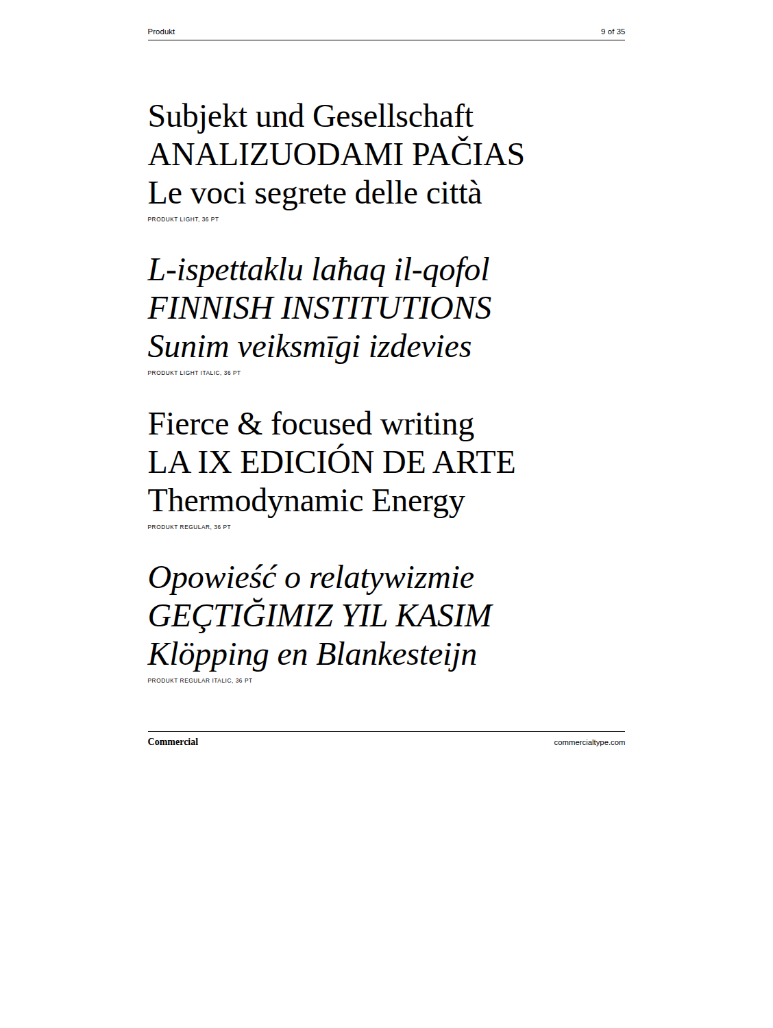Produkt 9 of 35
Subjekt und Gesellschaft
ANALIZUODAMI PAČIAS
Le voci segrete delle città
Produkt Light, 36 pt
L-ispettaklu laħaq il-qofol
FINNISH INSTITUTIONS
Sunim veiksmīgi izdevies
Produkt Light Italic, 36 pt
Fierce & focused writing
LA IX EDICIÓN DE ARTE
Thermodynamic Energy
Produkt Regular, 36 pt
Opowieść o relatywizmie
GEÇTIĞIMIZ YIL KASIM
Klöpping en Blankesteijn
Produkt Regular Italic, 36 pt
Commercial commercialtype.com